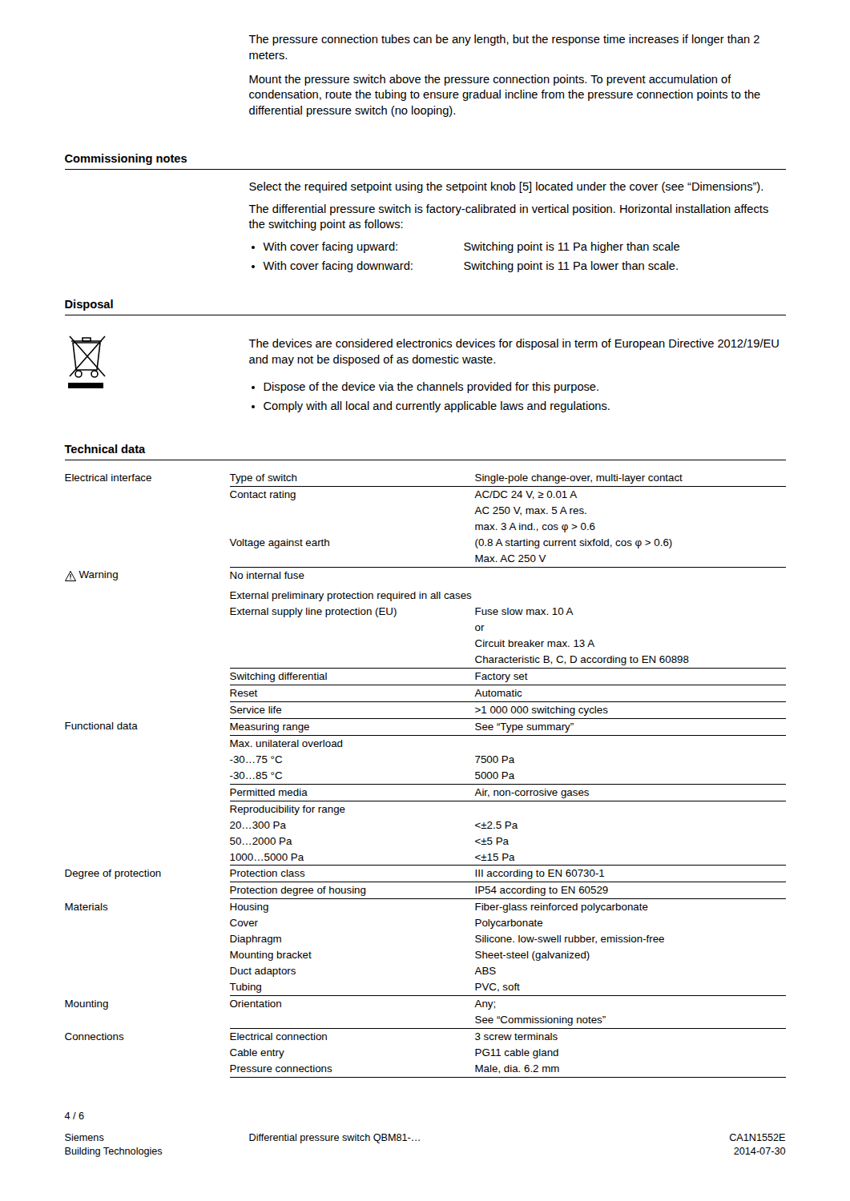The pressure connection tubes can be any length, but the response time increases if longer than 2 meters.
Mount the pressure switch above the pressure connection points. To prevent accumulation of condensation, route the tubing to ensure gradual incline from the pressure connection points to the differential pressure switch (no looping).
Commissioning notes
Select the required setpoint using the setpoint knob [5] located under the cover (see “Dimensions”).
The differential pressure switch is factory-calibrated in vertical position. Horizontal installation affects the switching point as follows:
With cover facing upward: Switching point is 11 Pa higher than scale
With cover facing downward: Switching point is 11 Pa lower than scale.
Disposal
The devices are considered electronics devices for disposal in term of European Directive 2012/19/EU and may not be disposed of as domestic waste.
Dispose of the device via the channels provided for this purpose.
Comply with all local and currently applicable laws and regulations.
Technical data
| Electrical interface | Type of switch | Single-pole change-over, multi-layer contact |
| | Contact rating | AC/DC 24 V, ≥ 0.01 A |
| | | AC 250 V, max. 5 A res. |
| | | max. 3 A ind., cos φ > 0.6 |
| | Voltage against earth | (0.8 A starting current sixfold, cos φ > 0.6) |
| | | Max. AC 250 V |
| Warning | No internal fuse | |
| | External preliminary protection required in all cases |
| | External supply line protection (EU) | Fuse slow max. 10 A |
| | | or |
| | | Circuit breaker max. 13 A |
| | | Characteristic B, C, D according to EN 60898 |
| | Switching differential | Factory set |
| | Reset | Automatic |
| | Service life | >1 000 000 switching cycles |
| Functional data | Measuring range | See “Type summary” |
| | Max. unilateral overload | |
| | -30…75 °C | 7500 Pa |
| | -30…85 °C | 5000 Pa |
| | Permitted media | Air, non-corrosive gases |
| | Reproducibility for range | |
| | 20…300 Pa | <±2.5 Pa |
| | 50…2000 Pa | <±5 Pa |
| | 1000…5000 Pa | <±15 Pa |
| Degree of protection | Protection class | III according to EN 60730-1 |
| | Protection degree of housing | IP54 according to EN 60529 |
| Materials | Housing | Fiber-glass reinforced polycarbonate |
| | Cover | Polycarbonate |
| | Diaphragm | Silicone. low-swell rubber, emission-free |
| | Mounting bracket | Sheet-steel (galvanized) |
| | Duct adaptors | ABS |
| | Tubing | PVC, soft |
| Mounting | Orientation | Any; |
| | | See “Commissioning notes” |
| Connections | Electrical connection | 3 screw terminals |
| | Cable entry | PG11 cable gland |
| | Pressure connections | Male, dia. 6.2 mm |
4 / 6
| Siemens Building Technologies | Differential pressure switch QBM81-… | CA1N1552E 2014-07-30 |